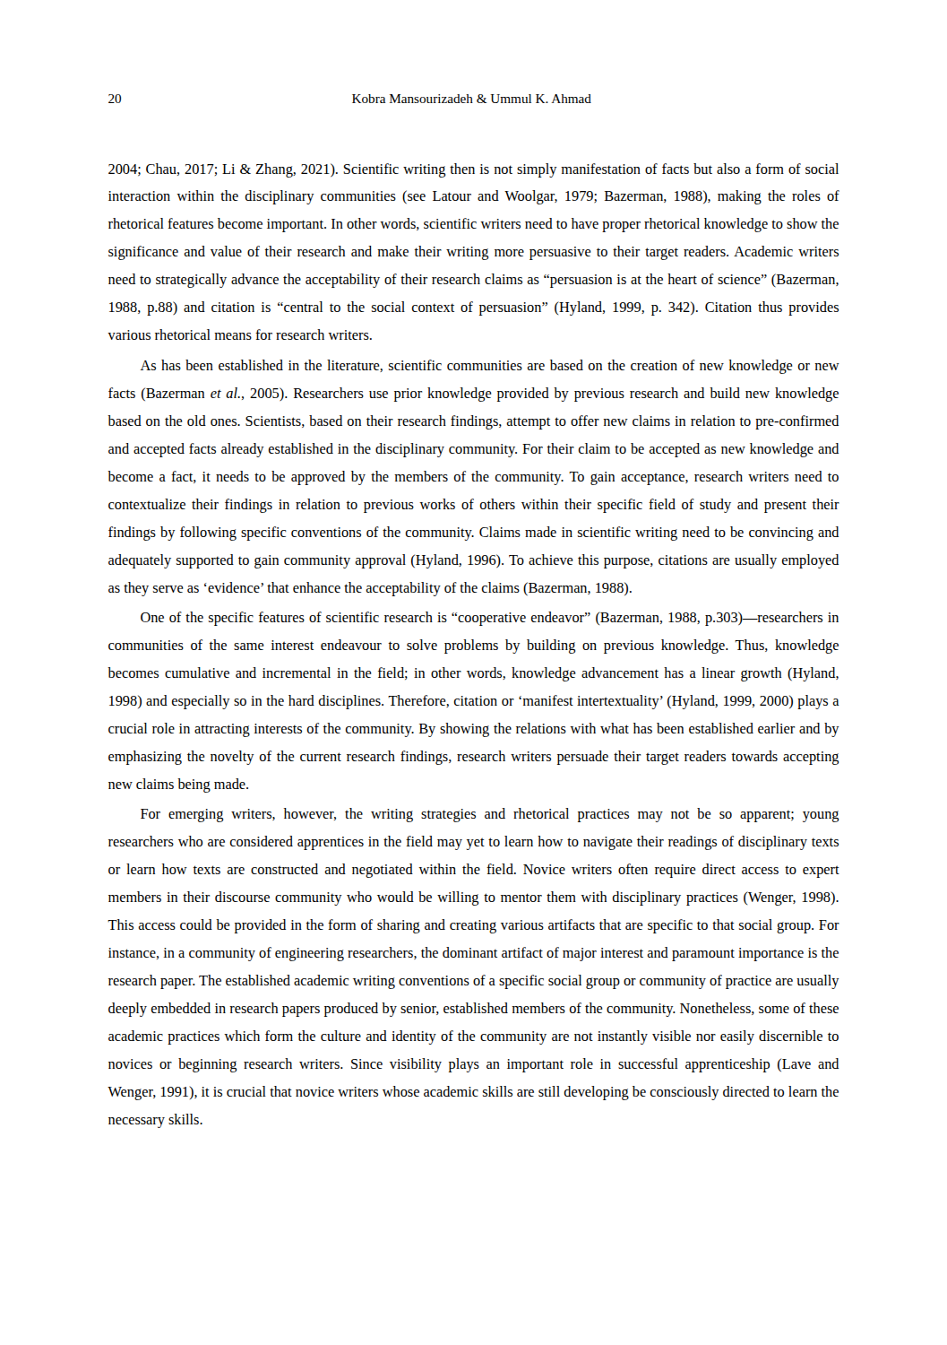20 Kobra Mansourizadeh & Ummul K. Ahmad
2004; Chau, 2017; Li & Zhang, 2021). Scientific writing then is not simply manifestation of facts but also a form of social interaction within the disciplinary communities (see Latour and Woolgar, 1979; Bazerman, 1988), making the roles of rhetorical features become important. In other words, scientific writers need to have proper rhetorical knowledge to show the significance and value of their research and make their writing more persuasive to their target readers. Academic writers need to strategically advance the acceptability of their research claims as “persuasion is at the heart of science” (Bazerman, 1988, p.88) and citation is “central to the social context of persuasion” (Hyland, 1999, p. 342). Citation thus provides various rhetorical means for research writers.
As has been established in the literature, scientific communities are based on the creation of new knowledge or new facts (Bazerman et al., 2005). Researchers use prior knowledge provided by previous research and build new knowledge based on the old ones. Scientists, based on their research findings, attempt to offer new claims in relation to pre-confirmed and accepted facts already established in the disciplinary community. For their claim to be accepted as new knowledge and become a fact, it needs to be approved by the members of the community. To gain acceptance, research writers need to contextualize their findings in relation to previous works of others within their specific field of study and present their findings by following specific conventions of the community. Claims made in scientific writing need to be convincing and adequately supported to gain community approval (Hyland, 1996). To achieve this purpose, citations are usually employed as they serve as ‘evidence’ that enhance the acceptability of the claims (Bazerman, 1988).
One of the specific features of scientific research is “cooperative endeavor” (Bazerman, 1988, p.303)—researchers in communities of the same interest endeavour to solve problems by building on previous knowledge. Thus, knowledge becomes cumulative and incremental in the field; in other words, knowledge advancement has a linear growth (Hyland, 1998) and especially so in the hard disciplines. Therefore, citation or ‘manifest intertextuality’ (Hyland, 1999, 2000) plays a crucial role in attracting interests of the community. By showing the relations with what has been established earlier and by emphasizing the novelty of the current research findings, research writers persuade their target readers towards accepting new claims being made.
For emerging writers, however, the writing strategies and rhetorical practices may not be so apparent; young researchers who are considered apprentices in the field may yet to learn how to navigate their readings of disciplinary texts or learn how texts are constructed and negotiated within the field. Novice writers often require direct access to expert members in their discourse community who would be willing to mentor them with disciplinary practices (Wenger, 1998). This access could be provided in the form of sharing and creating various artifacts that are specific to that social group. For instance, in a community of engineering researchers, the dominant artifact of major interest and paramount importance is the research paper. The established academic writing conventions of a specific social group or community of practice are usually deeply embedded in research papers produced by senior, established members of the community. Nonetheless, some of these academic practices which form the culture and identity of the community are not instantly visible nor easily discernible to novices or beginning research writers. Since visibility plays an important role in successful apprenticeship (Lave and Wenger, 1991), it is crucial that novice writers whose academic skills are still developing be consciously directed to learn the necessary skills.